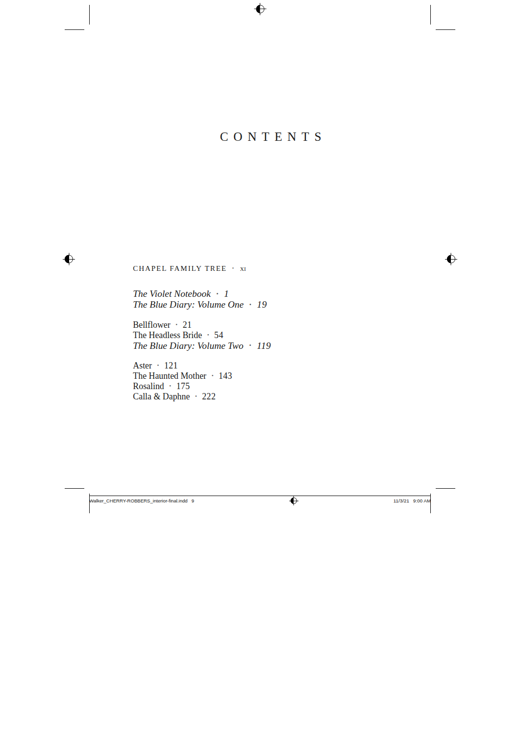CONTENTS
CHAPEL FAMILY TREE • xi
The Violet Notebook • 1
The Blue Diary: Volume One • 19
Bellflower • 21
The Headless Bride • 54
The Blue Diary: Volume Two • 119
Aster • 121
The Haunted Mother • 143
Rosalind • 175
Calla & Daphne • 222
Walker_CHERRY-ROBBERS_interior-final.indd 9 11/3/21 9:00 AM